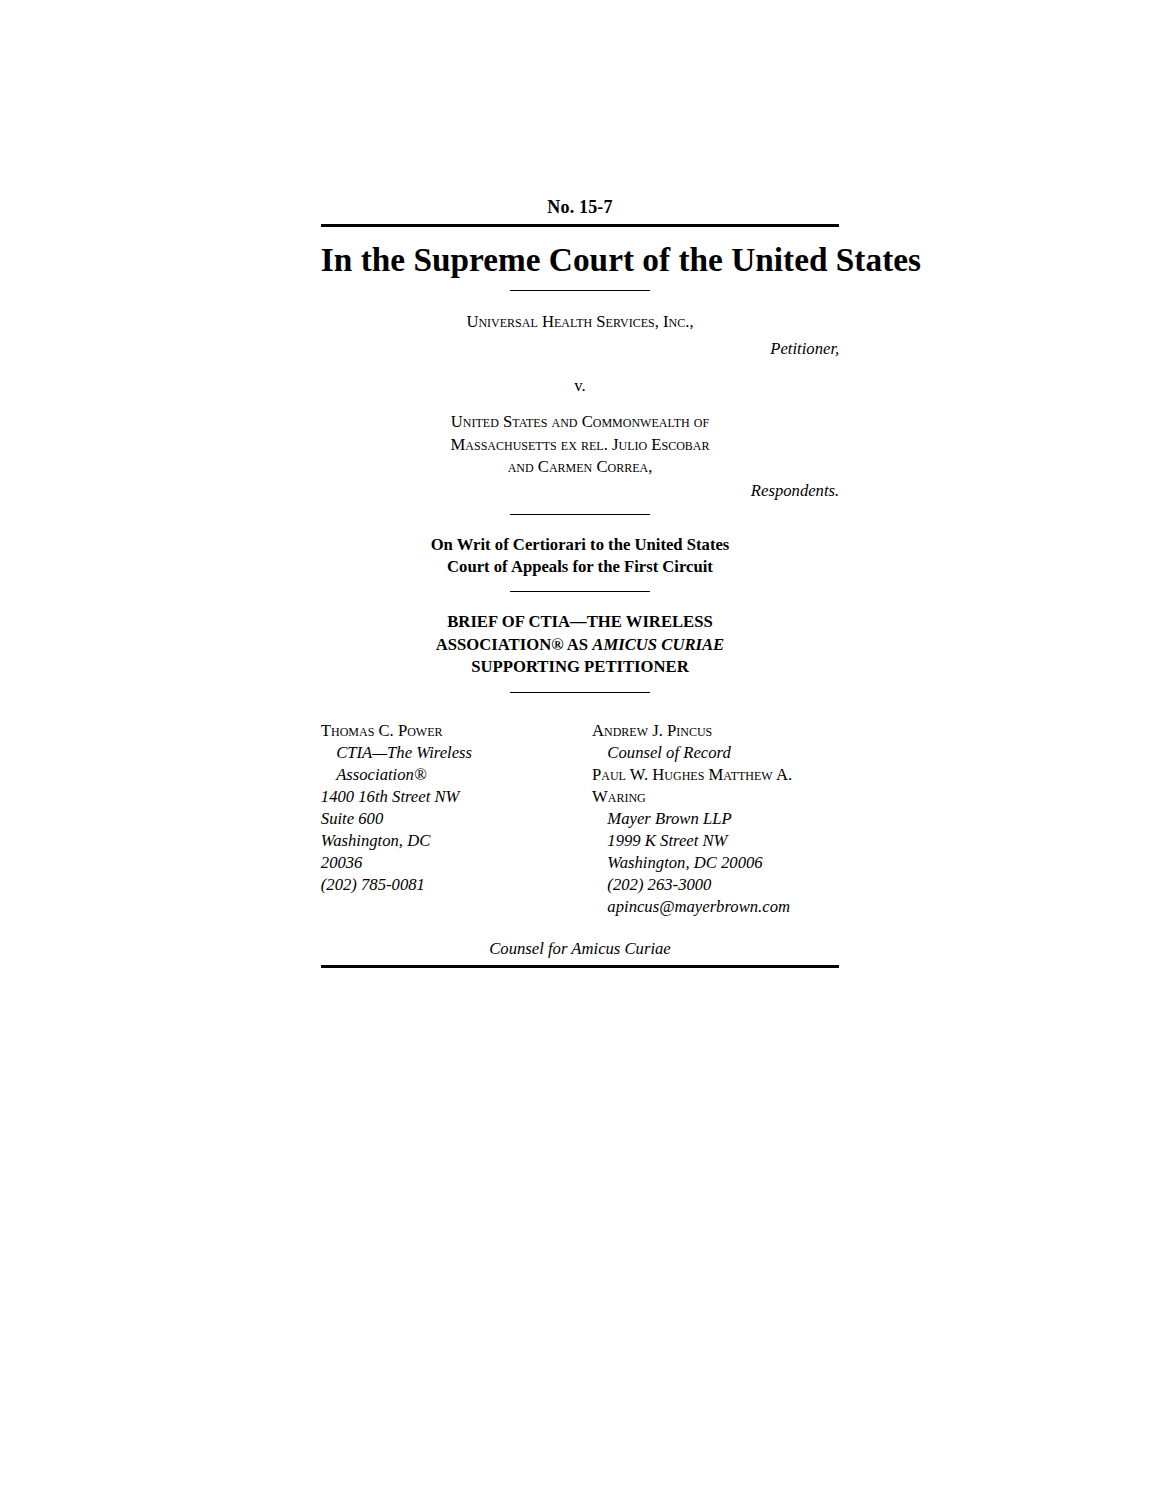No. 15-7
In the Supreme Court of the United States
Universal Health Services, Inc.,
Petitioner,
v.
United States and Commonwealth of
Massachusetts ex rel. Julio Escobar
and Carmen Correa,
Respondents.
On Writ of Certiorari to the United States
Court of Appeals for the First Circuit
BRIEF OF CTIA—THE WIRELESS
ASSOCIATION® AS AMICUS CURIAE
SUPPORTING PETITIONER
Thomas C. Power CTIA—The Wireless Association® 1400 16th Street NW Suite 600 Washington, DC 20036 (202) 785-0081
Andrew J. Pincus Counsel of Record Paul W. Hughes Matthew A. Waring Mayer Brown LLP 1999 K Street NW Washington, DC 20006 (202) 263-3000 apincus@mayerbrown.com
Counsel for Amicus Curiae